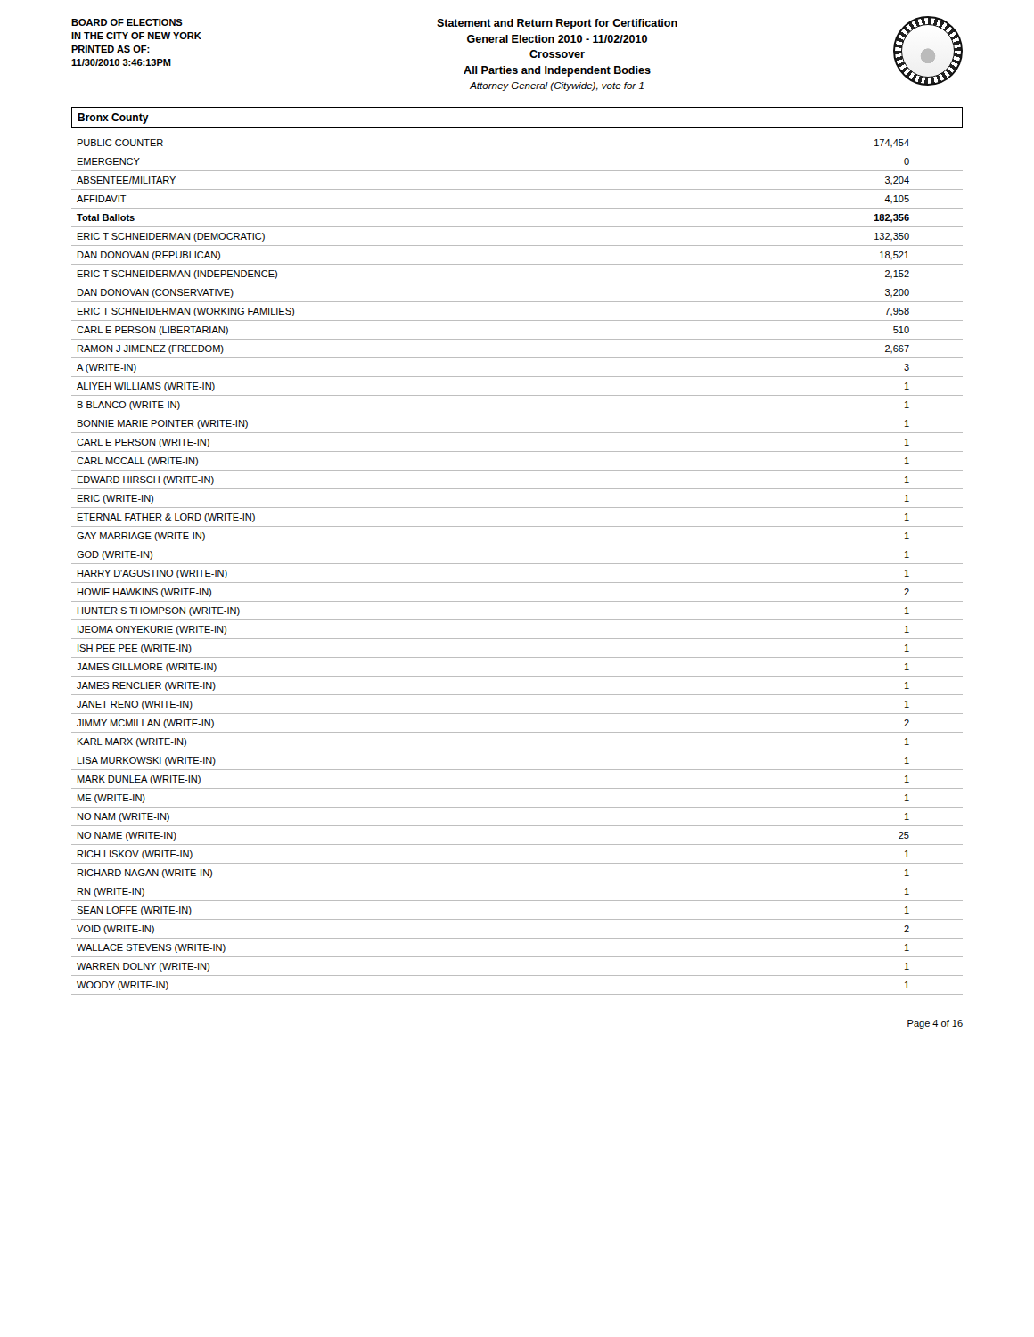BOARD OF ELECTIONS
IN THE CITY OF NEW YORK
PRINTED AS OF:
11/30/2010 3:46:13PM
Statement and Return Report for Certification
General Election 2010 - 11/02/2010
Crossover
All Parties and Independent Bodies
Attorney General (Citywide), vote for 1
Bronx County
| PUBLIC COUNTER | 174,454 |
| EMERGENCY | 0 |
| ABSENTEE/MILITARY | 3,204 |
| AFFIDAVIT | 4,105 |
| Total Ballots | 182,356 |
| ERIC T SCHNEIDERMAN (DEMOCRATIC) | 132,350 |
| DAN DONOVAN (REPUBLICAN) | 18,521 |
| ERIC T SCHNEIDERMAN (INDEPENDENCE) | 2,152 |
| DAN DONOVAN (CONSERVATIVE) | 3,200 |
| ERIC T SCHNEIDERMAN (WORKING FAMILIES) | 7,958 |
| CARL E PERSON (LIBERTARIAN) | 510 |
| RAMON J JIMENEZ (FREEDOM) | 2,667 |
| A (WRITE-IN) | 3 |
| ALIYEH WILLIAMS (WRITE-IN) | 1 |
| B BLANCO (WRITE-IN) | 1 |
| BONNIE MARIE POINTER (WRITE-IN) | 1 |
| CARL E PERSON (WRITE-IN) | 1 |
| CARL MCCALL (WRITE-IN) | 1 |
| EDWARD HIRSCH (WRITE-IN) | 1 |
| ERIC (WRITE-IN) | 1 |
| ETERNAL FATHER & LORD (WRITE-IN) | 1 |
| GAY MARRIAGE (WRITE-IN) | 1 |
| GOD (WRITE-IN) | 1 |
| HARRY D'AGUSTINO (WRITE-IN) | 1 |
| HOWIE HAWKINS (WRITE-IN) | 2 |
| HUNTER S THOMPSON (WRITE-IN) | 1 |
| IJEOMA ONYEKURIE (WRITE-IN) | 1 |
| ISH PEE PEE (WRITE-IN) | 1 |
| JAMES GILLMORE (WRITE-IN) | 1 |
| JAMES RENCLIER (WRITE-IN) | 1 |
| JANET RENO (WRITE-IN) | 1 |
| JIMMY MCMILLAN (WRITE-IN) | 2 |
| KARL MARX (WRITE-IN) | 1 |
| LISA MURKOWSKI (WRITE-IN) | 1 |
| MARK DUNLEA (WRITE-IN) | 1 |
| ME (WRITE-IN) | 1 |
| NO NAM (WRITE-IN) | 1 |
| NO NAME (WRITE-IN) | 25 |
| RICH LISKOV (WRITE-IN) | 1 |
| RICHARD NAGAN (WRITE-IN) | 1 |
| RN (WRITE-IN) | 1 |
| SEAN LOFFE (WRITE-IN) | 1 |
| VOID (WRITE-IN) | 2 |
| WALLACE STEVENS (WRITE-IN) | 1 |
| WARREN DOLNY (WRITE-IN) | 1 |
| WOODY (WRITE-IN) | 1 |
Page 4 of 16